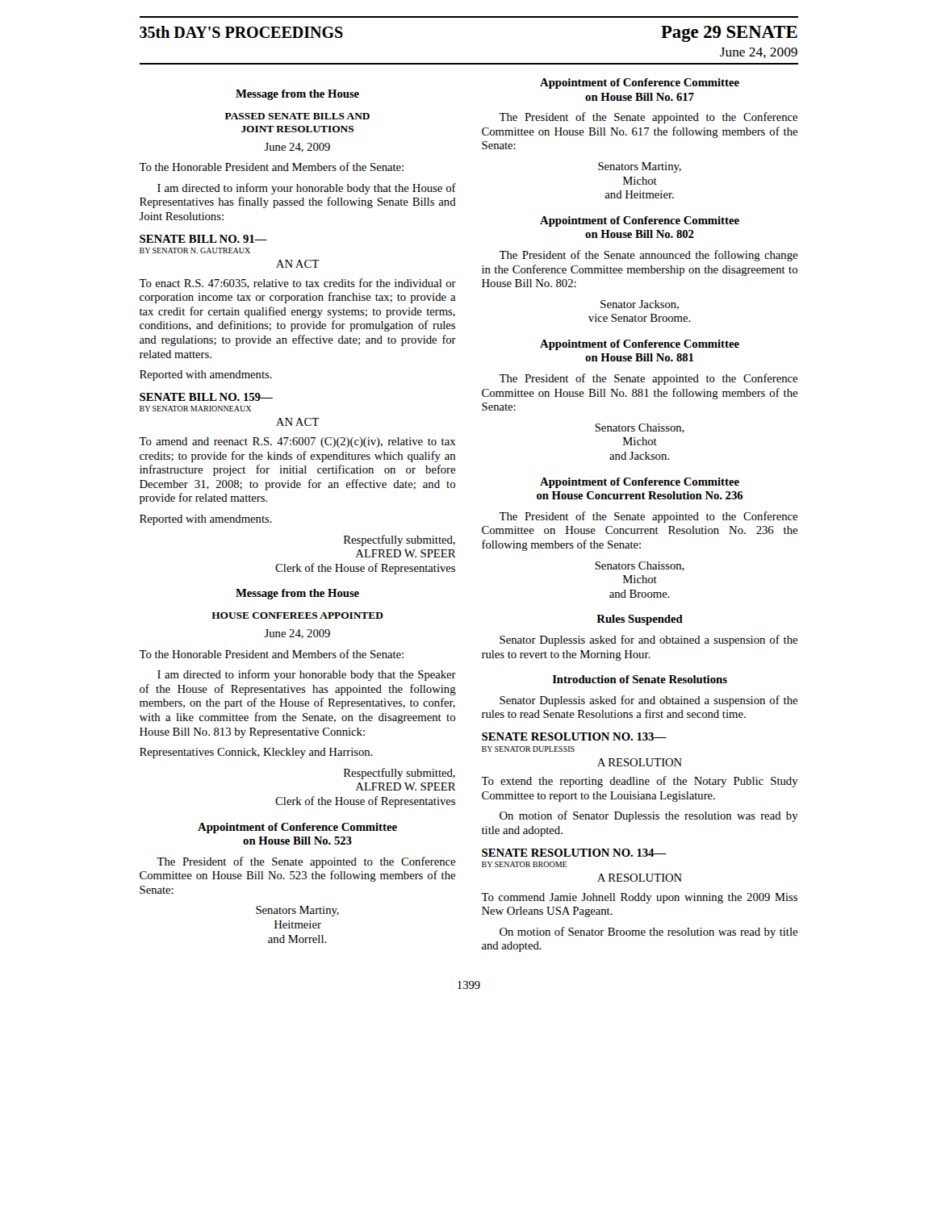35th DAY'S PROCEEDINGS
Page 29 SENATE
June 24, 2009
Message from the House
PASSED SENATE BILLS AND
JOINT RESOLUTIONS
June 24, 2009
To the Honorable President and Members of the Senate:
I am directed to inform your honorable body that the House of Representatives has finally passed the following Senate Bills and Joint Resolutions:
SENATE BILL NO. 91—
BY SENATOR N. GAUTREAUX
AN ACT
To enact R.S. 47:6035, relative to tax credits for the individual or corporation income tax or corporation franchise tax; to provide a tax credit for certain qualified energy systems; to provide terms, conditions, and definitions; to provide for promulgation of rules and regulations; to provide an effective date; and to provide for related matters.
Reported with amendments.
SENATE BILL NO. 159—
BY SENATOR MARIONNEAUX
AN ACT
To amend and reenact R.S. 47:6007 (C)(2)(c)(iv), relative to tax credits; to provide for the kinds of expenditures which qualify an infrastructure project for initial certification on or before December 31, 2008; to provide for an effective date; and to provide for related matters.
Reported with amendments.
Respectfully submitted,
ALFRED W. SPEER
Clerk of the House of Representatives
Message from the House
HOUSE CONFEREES APPOINTED
June 24, 2009
To the Honorable President and Members of the Senate:
I am directed to inform your honorable body that the Speaker of the House of Representatives has appointed the following members, on the part of the House of Representatives, to confer, with a like committee from the Senate, on the disagreement to House Bill No. 813 by Representative Connick:
Representatives Connick, Kleckley and Harrison.
Respectfully submitted,
ALFRED W. SPEER
Clerk of the House of Representatives
Appointment of Conference Committee
on House Bill No. 523
The President of the Senate appointed to the Conference Committee on House Bill No. 523 the following members of the Senate:
Senators Martiny,
Heitmeier
and Morrell.
Appointment of Conference Committee
on House Bill No. 617
The President of the Senate appointed to the Conference Committee on House Bill No. 617 the following members of the Senate:
Senators Martiny,
Michot
and Heitmeier.
Appointment of Conference Committee
on House Bill No. 802
The President of the Senate announced the following change in the Conference Committee membership on the disagreement to House Bill No. 802:
Senator Jackson,
vice Senator Broome.
Appointment of Conference Committee
on House Bill No. 881
The President of the Senate appointed to the Conference Committee on House Bill No. 881 the following members of the Senate:
Senators Chaisson,
Michot
and Jackson.
Appointment of Conference Committee
on House Concurrent Resolution No. 236
The President of the Senate appointed to the Conference Committee on House Concurrent Resolution No. 236 the following members of the Senate:
Senators Chaisson,
Michot
and Broome.
Rules Suspended
Senator Duplessis asked for and obtained a suspension of the rules to revert to the Morning Hour.
Introduction of Senate Resolutions
Senator Duplessis asked for and obtained a suspension of the rules to read Senate Resolutions a first and second time.
SENATE RESOLUTION NO. 133—
BY SENATOR DUPLESSIS
A RESOLUTION
To extend the reporting deadline of the Notary Public Study Committee to report to the Louisiana Legislature.
On motion of Senator Duplessis the resolution was read by title and adopted.
SENATE RESOLUTION NO. 134—
BY SENATOR BROOME
A RESOLUTION
To commend Jamie Johnell Roddy upon winning the 2009 Miss New Orleans USA Pageant.
On motion of Senator Broome the resolution was read by title and adopted.
1399